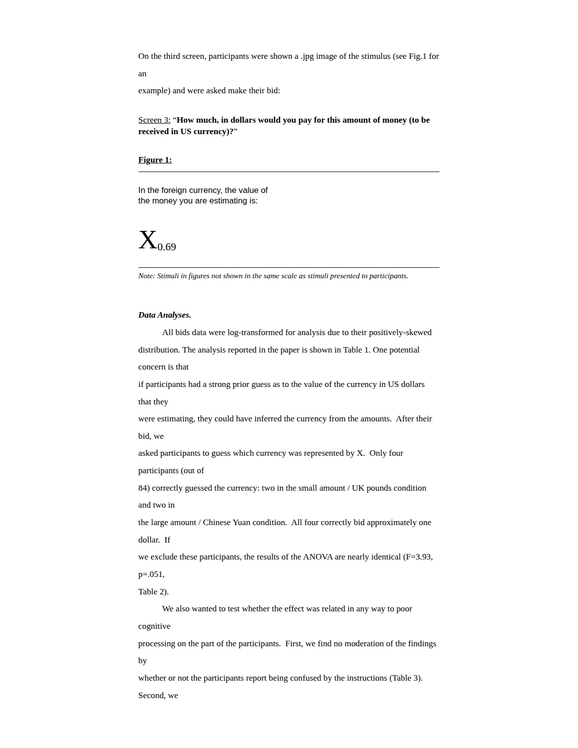On the third screen, participants were shown a .jpg image of the stimulus (see Fig.1 for an
example) and were asked make their bid:
Screen 3: “How much, in dollars would you pay for this amount of money (to be received in US currency)?”
Figure 1:
In the foreign currency, the value of
the money you are estimating is:
X0.69
Note: Stimuli in figures not shown in the same scale as stimuli presented to participants.
Data Analyses.
All bids data were log-transformed for analysis due to their positively-skewed
distribution. The analysis reported in the paper is shown in Table 1. One potential concern is that
if participants had a strong prior guess as to the value of the currency in US dollars that they
were estimating, they could have inferred the currency from the amounts. After their bid, we
asked participants to guess which currency was represented by X. Only four participants (out of
84) correctly guessed the currency: two in the small amount / UK pounds condition and two in
the large amount / Chinese Yuan condition. All four correctly bid approximately one dollar. If
we exclude these participants, the results of the ANOVA are nearly identical (F=3.93, p=.051,
Table 2).
We also wanted to test whether the effect was related in any way to poor cognitive
processing on the part of the participants. First, we find no moderation of the findings by
whether or not the participants report being confused by the instructions (Table 3). Second, we